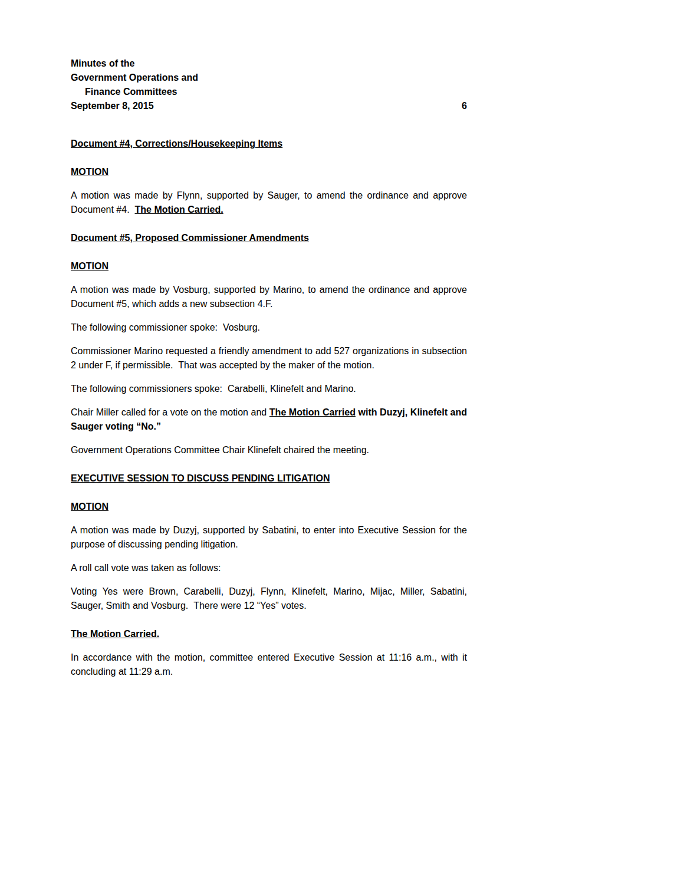Minutes of the Government Operations and Finance Committees September 8, 20156
Document #4, Corrections/Housekeeping Items
MOTION
A motion was made by Flynn, supported by Sauger, to amend the ordinance and approve Document #4. The Motion Carried.
Document #5, Proposed Commissioner Amendments
MOTION
A motion was made by Vosburg, supported by Marino, to amend the ordinance and approve Document #5, which adds a new subsection 4.F.
The following commissioner spoke: Vosburg.
Commissioner Marino requested a friendly amendment to add 527 organizations in subsection 2 under F, if permissible. That was accepted by the maker of the motion.
The following commissioners spoke: Carabelli, Klinefelt and Marino.
Chair Miller called for a vote on the motion and The Motion Carried with Duzyj, Klinefelt and Sauger voting “No.”
Government Operations Committee Chair Klinefelt chaired the meeting.
EXECUTIVE SESSION TO DISCUSS PENDING LITIGATION
MOTION
A motion was made by Duzyj, supported by Sabatini, to enter into Executive Session for the purpose of discussing pending litigation.
A roll call vote was taken as follows:
Voting Yes were Brown, Carabelli, Duzyj, Flynn, Klinefelt, Marino, Mijac, Miller, Sabatini, Sauger, Smith and Vosburg. There were 12 “Yes” votes.
The Motion Carried.
In accordance with the motion, committee entered Executive Session at 11:16 a.m., with it concluding at 11:29 a.m.